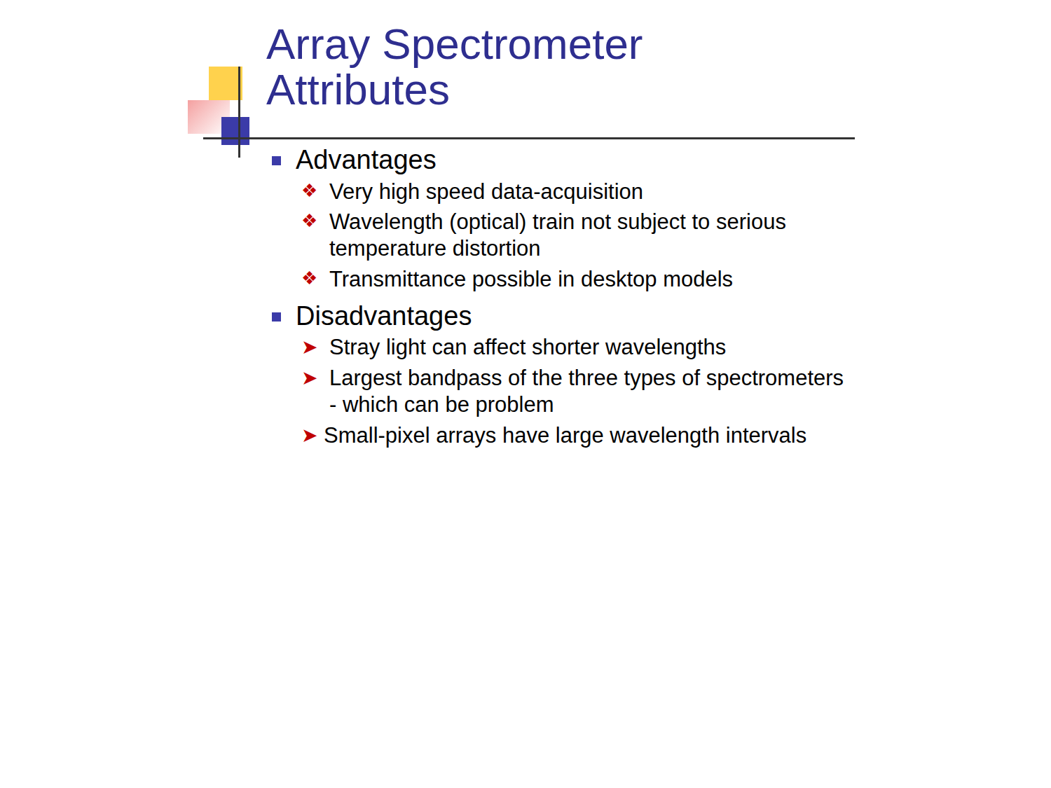Array Spectrometer Attributes
Advantages
❖Very high speed data-acquisition
❖Wavelength (optical) train not subject to serious temperature distortion
❖Transmittance possible in desktop models
Disadvantages
➤Stray light can affect shorter wavelengths
➤Largest bandpass of the three types of spectrometers - which can be problem
➤Small-pixel arrays have large wavelength intervals